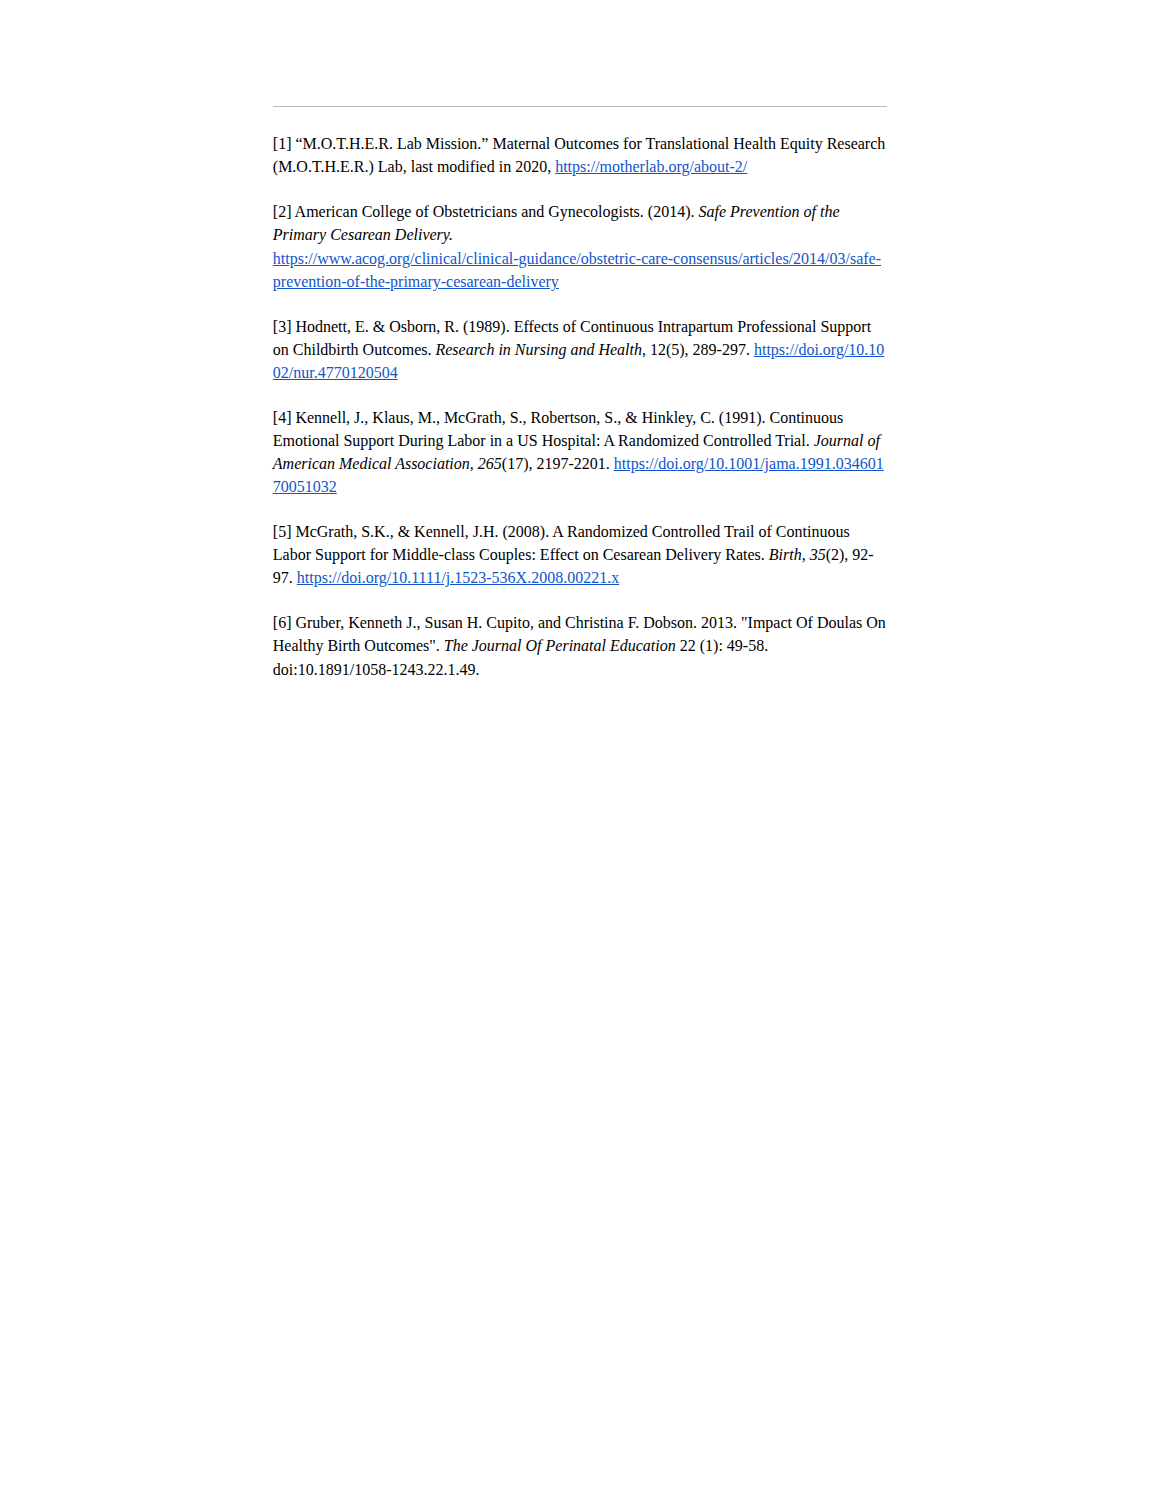[1] “M.O.T.H.E.R. Lab Mission.” Maternal Outcomes for Translational Health Equity Research (M.O.T.H.E.R.) Lab, last modified in 2020, https://motherlab.org/about-2/
[2] American College of Obstetricians and Gynecologists. (2014). Safe Prevention of the Primary Cesarean Delivery.
https://www.acog.org/clinical/clinical-guidance/obstetric-care-consensus/articles/2014/03/safe-prevention-of-the-primary-cesarean-delivery
[3] Hodnett, E. & Osborn, R. (1989). Effects of Continuous Intrapartum Professional Support on Childbirth Outcomes. Research in Nursing and Health, 12(5), 289-297. https://doi.org/10.1002/nur.4770120504
[4] Kennell, J., Klaus, M., McGrath, S., Robertson, S., & Hinkley, C. (1991). Continuous Emotional Support During Labor in a US Hospital: A Randomized Controlled Trial. Journal of American Medical Association, 265(17), 2197-2201. https://doi.org/10.1001/jama.1991.03460170051032
[5] McGrath, S.K., & Kennell, J.H. (2008). A Randomized Controlled Trail of Continuous Labor Support for Middle-class Couples: Effect on Cesarean Delivery Rates. Birth, 35(2), 92-97. https://doi.org/10.1111/j.1523-536X.2008.00221.x
[6] Gruber, Kenneth J., Susan H. Cupito, and Christina F. Dobson. 2013. "Impact Of Doulas On Healthy Birth Outcomes". The Journal Of Perinatal Education 22 (1): 49-58. doi:10.1891/1058-1243.22.1.49.